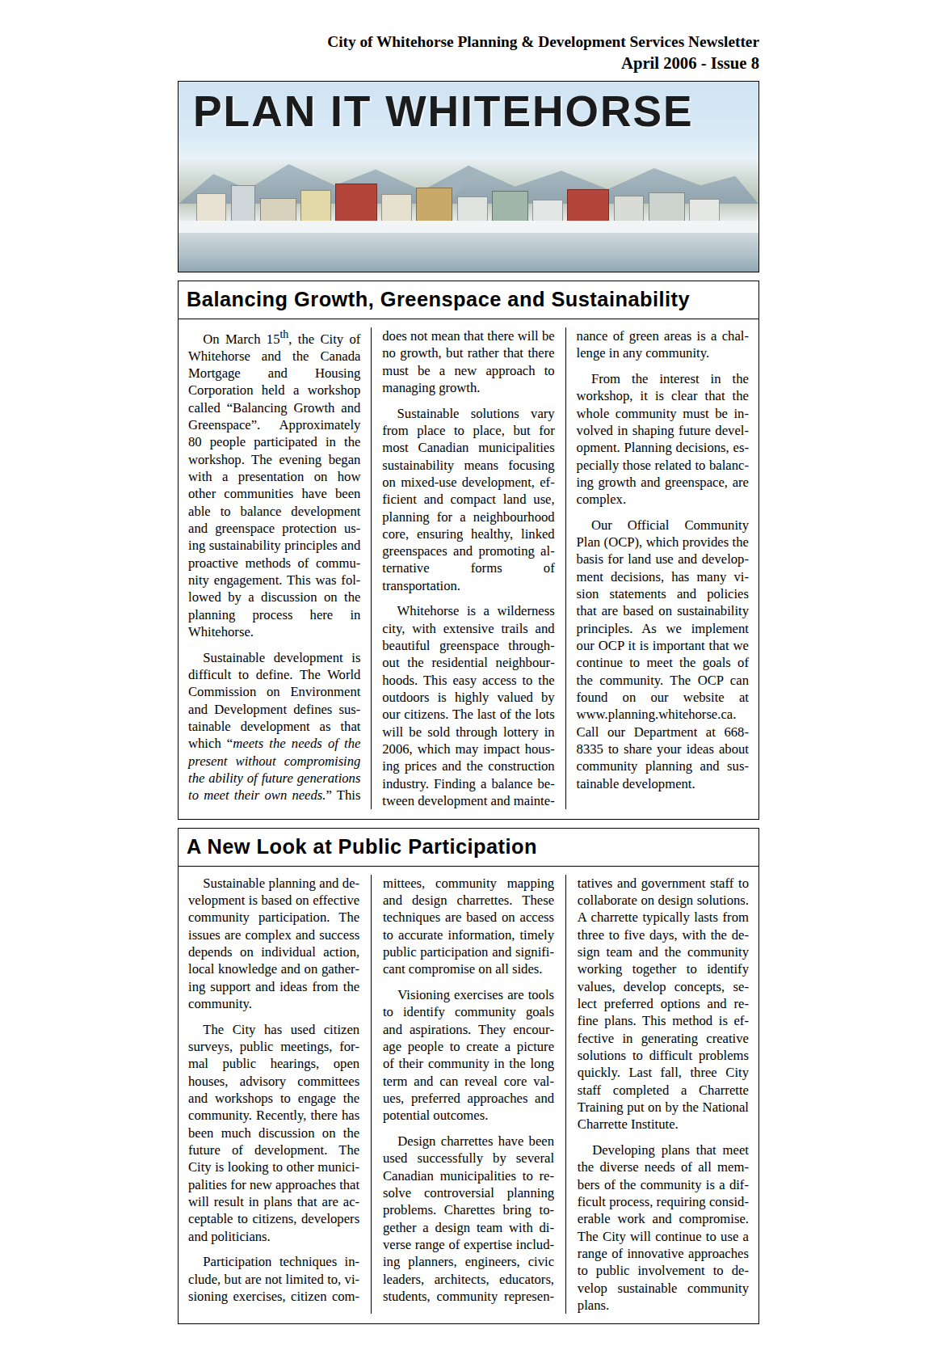City of Whitehorse Planning & Development Services Newsletter
April 2006 - Issue 8
PLAN IT WHITEHORSE
Balancing Growth, Greenspace and Sustainability
On March 15th, the City of Whitehorse and the Canada Mortgage and Housing Corporation held a workshop called “Balancing Growth and Greenspace”. Approximately 80 people participated in the workshop. The evening began with a presentation on how other communities have been able to balance development and greenspace protection using sustainability principles and proactive methods of community engagement. This was followed by a discussion on the planning process here in Whitehorse.
Sustainable development is difficult to define. The World Commission on Environment and Development defines sustainable development as that which “meets the needs of the present without compromising the ability of future generations to meet their own needs.” This does not mean that there will be no growth, but rather that there must be a new approach to managing growth.
Sustainable solutions vary from place to place, but for most Canadian municipalities sustainability means focusing on mixed-use development, efficient and compact land use, planning for a neighbourhood core, ensuring healthy, linked greenspaces and promoting alternative forms of transportation.
Whitehorse is a wilderness city, with extensive trails and beautiful greenspace throughout the residential neighbourhoods. This easy access to the outdoors is highly valued by our citizens. The last of the lots will be sold through lottery in 2006, which may impact housing prices and the construction industry. Finding a balance between development and maintenance of green areas is a challenge in any community.
From the interest in the workshop, it is clear that the whole community must be involved in shaping future development. Planning decisions, especially those related to balancing growth and greenspace, are complex.
Our Official Community Plan (OCP), which provides the basis for land use and development decisions, has many vision statements and policies that are based on sustainability principles. As we implement our OCP it is important that we continue to meet the goals of the community. The OCP can found on our website at www.planning.whitehorse.ca. Call our Department at 668-8335 to share your ideas about community planning and sustainable development.
A New Look at Public Participation
Sustainable planning and development is based on effective community participation. The issues are complex and success depends on individual action, local knowledge and on gathering support and ideas from the community.
The City has used citizen surveys, public meetings, formal public hearings, open houses, advisory committees and workshops to engage the community. Recently, there has been much discussion on the future of development. The City is looking to other municipalities for new approaches that will result in plans that are acceptable to citizens, developers and politicians.
Participation techniques include, but are not limited to, visioning exercises, citizen committees, community mapping and design charrettes. These techniques are based on access to accurate information, timely public participation and significant compromise on all sides.
Visioning exercises are tools to identify community goals and aspirations. They encourage people to create a picture of their community in the long term and can reveal core values, preferred approaches and potential outcomes.
Design charrettes have been used successfully by several Canadian municipalities to resolve controversial planning problems. Charettes bring together a design team with diverse range of expertise including planners, engineers, civic leaders, architects, educators, students, community representatives and government staff to collaborate on design solutions. A charrette typically lasts from three to five days, with the design team and the community working together to identify values, develop concepts, select preferred options and refine plans. This method is effective in generating creative solutions to difficult problems quickly. Last fall, three City staff completed a Charrette Training put on by the National Charrette Institute.
Developing plans that meet the diverse needs of all members of the community is a difficult process, requiring considerable work and compromise. The City will continue to use a range of innovative approaches to public involvement to develop sustainable community plans.